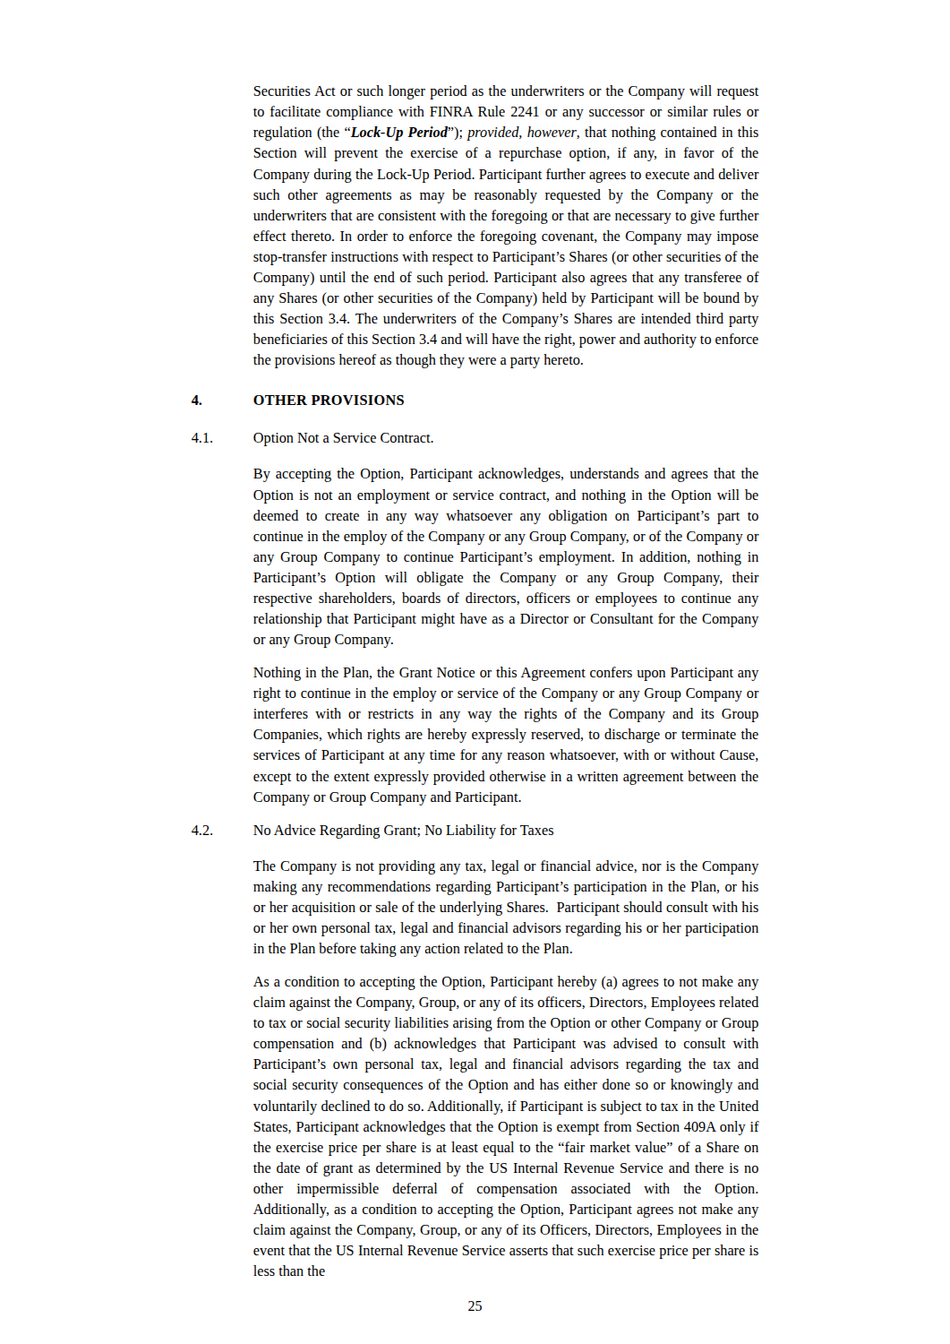Securities Act or such longer period as the underwriters or the Company will request to facilitate compliance with FINRA Rule 2241 or any successor or similar rules or regulation (the “Lock-Up Period”); provided, however, that nothing contained in this Section will prevent the exercise of a repurchase option, if any, in favor of the Company during the Lock-Up Period. Participant further agrees to execute and deliver such other agreements as may be reasonably requested by the Company or the underwriters that are consistent with the foregoing or that are necessary to give further effect thereto. In order to enforce the foregoing covenant, the Company may impose stop-transfer instructions with respect to Participant’s Shares (or other securities of the Company) until the end of such period. Participant also agrees that any transferee of any Shares (or other securities of the Company) held by Participant will be bound by this Section 3.4. The underwriters of the Company’s Shares are intended third party beneficiaries of this Section 3.4 and will have the right, power and authority to enforce the provisions hereof as though they were a party hereto.
4. OTHER PROVISIONS
4.1. Option Not a Service Contract.
By accepting the Option, Participant acknowledges, understands and agrees that the Option is not an employment or service contract, and nothing in the Option will be deemed to create in any way whatsoever any obligation on Participant’s part to continue in the employ of the Company or any Group Company, or of the Company or any Group Company to continue Participant’s employment. In addition, nothing in Participant’s Option will obligate the Company or any Group Company, their respective shareholders, boards of directors, officers or employees to continue any relationship that Participant might have as a Director or Consultant for the Company or any Group Company.
Nothing in the Plan, the Grant Notice or this Agreement confers upon Participant any right to continue in the employ or service of the Company or any Group Company or interferes with or restricts in any way the rights of the Company and its Group Companies, which rights are hereby expressly reserved, to discharge or terminate the services of Participant at any time for any reason whatsoever, with or without Cause, except to the extent expressly provided otherwise in a written agreement between the Company or Group Company and Participant.
4.2. No Advice Regarding Grant; No Liability for Taxes
The Company is not providing any tax, legal or financial advice, nor is the Company making any recommendations regarding Participant’s participation in the Plan, or his or her acquisition or sale of the underlying Shares. Participant should consult with his or her own personal tax, legal and financial advisors regarding his or her participation in the Plan before taking any action related to the Plan.
As a condition to accepting the Option, Participant hereby (a) agrees to not make any claim against the Company, Group, or any of its officers, Directors, Employees related to tax or social security liabilities arising from the Option or other Company or Group compensation and (b) acknowledges that Participant was advised to consult with Participant’s own personal tax, legal and financial advisors regarding the tax and social security consequences of the Option and has either done so or knowingly and voluntarily declined to do so. Additionally, if Participant is subject to tax in the United States, Participant acknowledges that the Option is exempt from Section 409A only if the exercise price per share is at least equal to the “fair market value” of a Share on the date of grant as determined by the US Internal Revenue Service and there is no other impermissible deferral of compensation associated with the Option. Additionally, as a condition to accepting the Option, Participant agrees not make any claim against the Company, Group, or any of its Officers, Directors, Employees in the event that the US Internal Revenue Service asserts that such exercise price per share is less than the
25